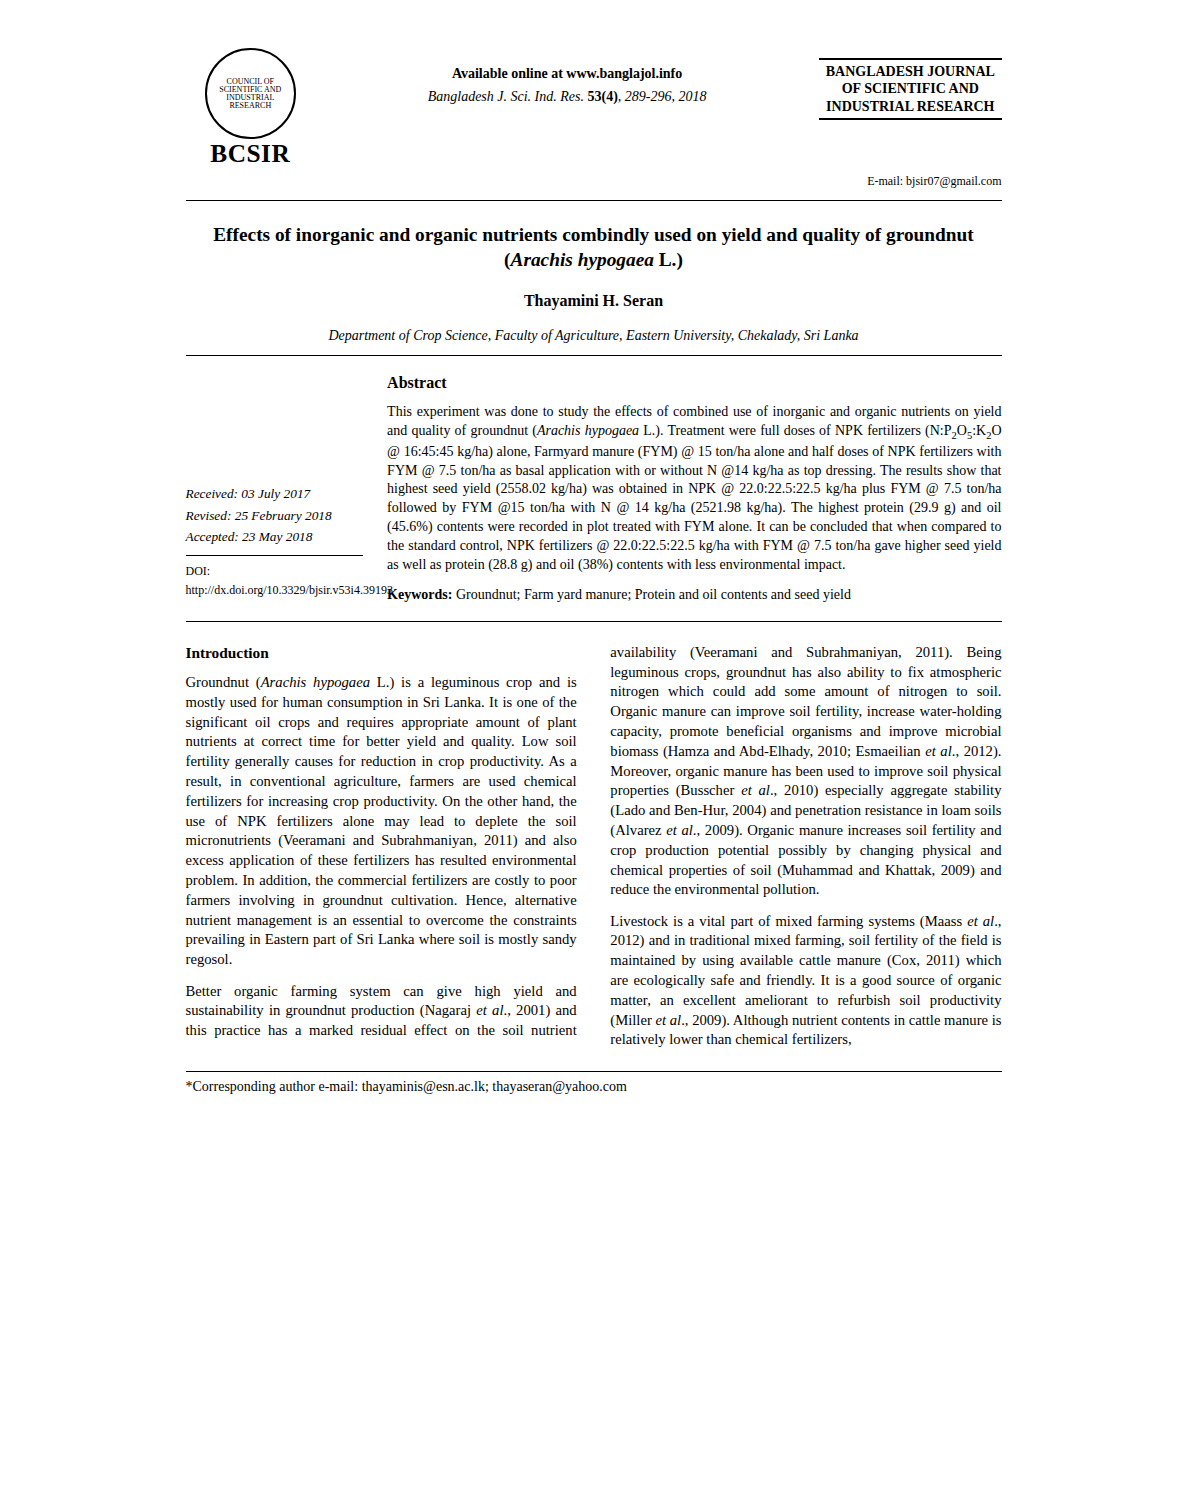COUNCIL OF SCIENTIFIC AND INDUSTRIAL RESEARCH
BCSIR
Available online at www.banglajol.info
Bangladesh J. Sci. Ind. Res. 53(4), 289-296, 2018
BANGLADESH JOURNAL
OF SCIENTIFIC AND
INDUSTRIAL RESEARCH
E-mail: bjsir07@gmail.com
Effects of inorganic and organic nutrients combindly used on yield and quality of groundnut (Arachis hypogaea L.)
Thayamini H. Seran
Department of Crop Science, Faculty of Agriculture, Eastern University, Chekalady, Sri Lanka
Received: 03 July 2017
Revised: 25 February 2018
Accepted: 23 May 2018
DOI: http://dx.doi.org/10.3329/bjsir.v53i4.39193
Abstract
This experiment was done to study the effects of combined use of inorganic and organic nutrients on yield and quality of groundnut (Arachis hypogaea L.). Treatment were full doses of NPK fertilizers (N:P2O5:K2O @ 16:45:45 kg/ha) alone, Farmyard manure (FYM) @ 15 ton/ha alone and half doses of NPK fertilizers with FYM @ 7.5 ton/ha as basal application with or without N @14 kg/ha as top dressing. The results show that highest seed yield (2558.02 kg/ha) was obtained in NPK @ 22.0:22.5:22.5 kg/ha plus FYM @ 7.5 ton/ha followed by FYM @15 ton/ha with N @ 14 kg/ha (2521.98 kg/ha). The highest protein (29.9 g) and oil (45.6%) contents were recorded in plot treated with FYM alone. It can be concluded that when compared to the standard control, NPK fertilizers @ 22.0:22.5:22.5 kg/ha with FYM @ 7.5 ton/ha gave higher seed yield as well as protein (28.8 g) and oil (38%) contents with less environmental impact.
Keywords: Groundnut; Farm yard manure; Protein and oil contents and seed yield
Introduction
Groundnut (Arachis hypogaea L.) is a leguminous crop and is mostly used for human consumption in Sri Lanka. It is one of the significant oil crops and requires appropriate amount of plant nutrients at correct time for better yield and quality. Low soil fertility generally causes for reduction in crop productivity. As a result, in conventional agriculture, farmers are used chemical fertilizers for increasing crop productivity. On the other hand, the use of NPK fertilizers alone may lead to deplete the soil micronutrients (Veeramani and Subrahmaniyan, 2011) and also excess application of these fertilizers has resulted environmental problem. In addition, the commercial fertilizers are costly to poor farmers involving in groundnut cultivation. Hence, alternative nutrient management is an essential to overcome the constraints prevailing in Eastern part of Sri Lanka where soil is mostly sandy regosol.
Better organic farming system can give high yield and sustainability in groundnut production (Nagaraj et al., 2001) and this practice has a marked residual effect on the soil nutrient availability (Veeramani and Subrahmaniyan, 2011). Being leguminous crops, groundnut has also ability to fix atmospheric nitrogen which could add some amount of nitrogen to soil. Organic manure can improve soil fertility, increase water-holding capacity, promote beneficial organisms and improve microbial biomass (Hamza and Abd-Elhady, 2010; Esmaeilian et al., 2012). Moreover, organic manure has been used to improve soil physical properties (Busscher et al., 2010) especially aggregate stability (Lado and Ben-Hur, 2004) and penetration resistance in loam soils (Alvarez et al., 2009). Organic manure increases soil fertility and crop production potential possibly by changing physical and chemical properties of soil (Muhammad and Khattak, 2009) and reduce the environmental pollution.
Livestock is a vital part of mixed farming systems (Maass et al., 2012) and in traditional mixed farming, soil fertility of the field is maintained by using available cattle manure (Cox, 2011) which are ecologically safe and friendly. It is a good source of organic matter, an excellent ameliorant to refurbish soil productivity (Miller et al., 2009). Although nutrient contents in cattle manure is relatively lower than chemical fertilizers,
*Corresponding author e-mail: thayaminis@esn.ac.lk; thayaseran@yahoo.com